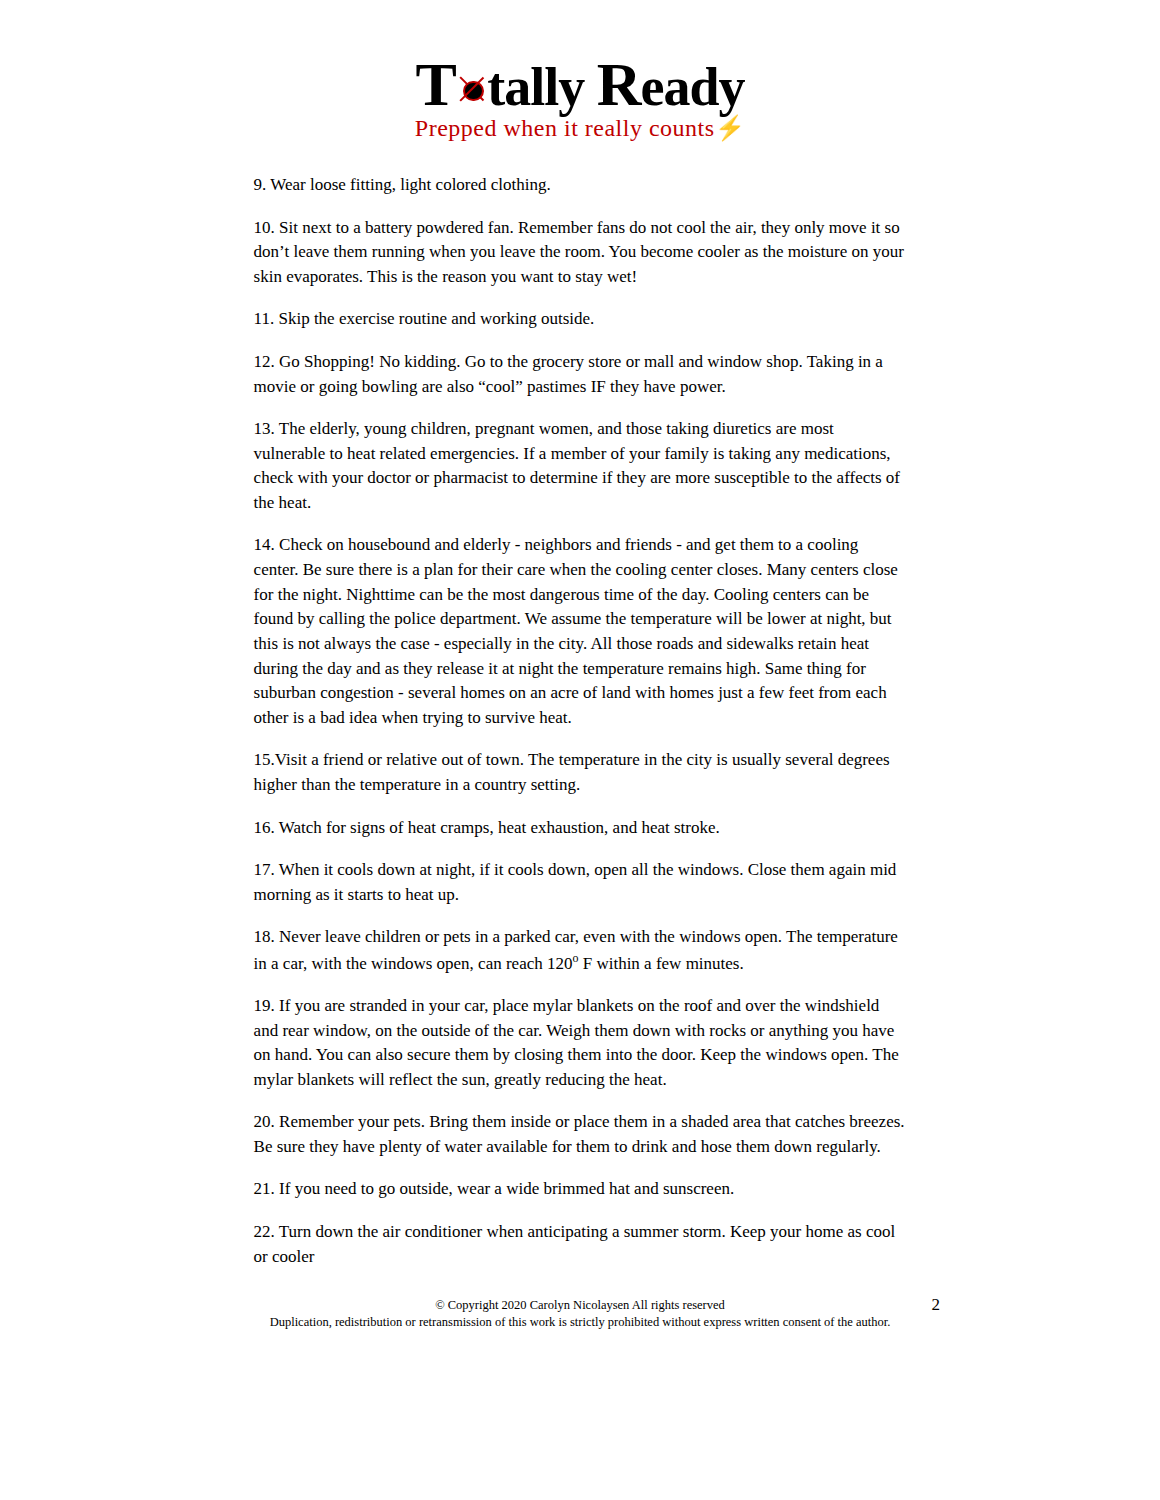T tally Ready
Prepped when it really counts⚡
9. Wear loose fitting, light colored clothing.
10. Sit next to a battery powdered fan. Remember fans do not cool the air, they only move it so don’t leave them running when you leave the room. You become cooler as the moisture on your skin evaporates. This is the reason you want to stay wet!
11. Skip the exercise routine and working outside.
12. Go Shopping! No kidding. Go to the grocery store or mall and window shop. Taking in a movie or going bowling are also “cool” pastimes IF they have power.
13. The elderly, young children, pregnant women, and those taking diuretics are most vulnerable to heat related emergencies. If a member of your family is taking any medications, check with your doctor or pharmacist to determine if they are more susceptible to the affects of the heat.
14. Check on housebound and elderly - neighbors and friends - and get them to a cooling center. Be sure there is a plan for their care when the cooling center closes. Many centers close for the night. Nighttime can be the most dangerous time of the day. Cooling centers can be found by calling the police department. We assume the temperature will be lower at night, but this is not always the case - especially in the city. All those roads and sidewalks retain heat during the day and as they release it at night the temperature remains high. Same thing for suburban congestion - several homes on an acre of land with homes just a few feet from each other is a bad idea when trying to survive heat.
15.Visit a friend or relative out of town. The temperature in the city is usually several degrees higher than the temperature in a country setting.
16. Watch for signs of heat cramps, heat exhaustion, and heat stroke.
17. When it cools down at night, if it cools down, open all the windows. Close them again mid morning as it starts to heat up.
18. Never leave children or pets in a parked car, even with the windows open. The temperature in a car, with the windows open, can reach 120o F within a few minutes.
19. If you are stranded in your car, place mylar blankets on the roof and over the windshield and rear window, on the outside of the car. Weigh them down with rocks or anything you have on hand. You can also secure them by closing them into the door. Keep the windows open. The mylar blankets will reflect the sun, greatly reducing the heat.
20. Remember your pets. Bring them inside or place them in a shaded area that catches breezes. Be sure they have plenty of water available for them to drink and hose them down regularly.
21. If you need to go outside, wear a wide brimmed hat and sunscreen.
22. Turn down the air conditioner when anticipating a summer storm. Keep your home as cool or cooler
2 © Copyright 2020 Carolyn Nicolaysen All rights reserved
Duplication, redistribution or retransmission of this work is strictly prohibited without express written consent of the author.